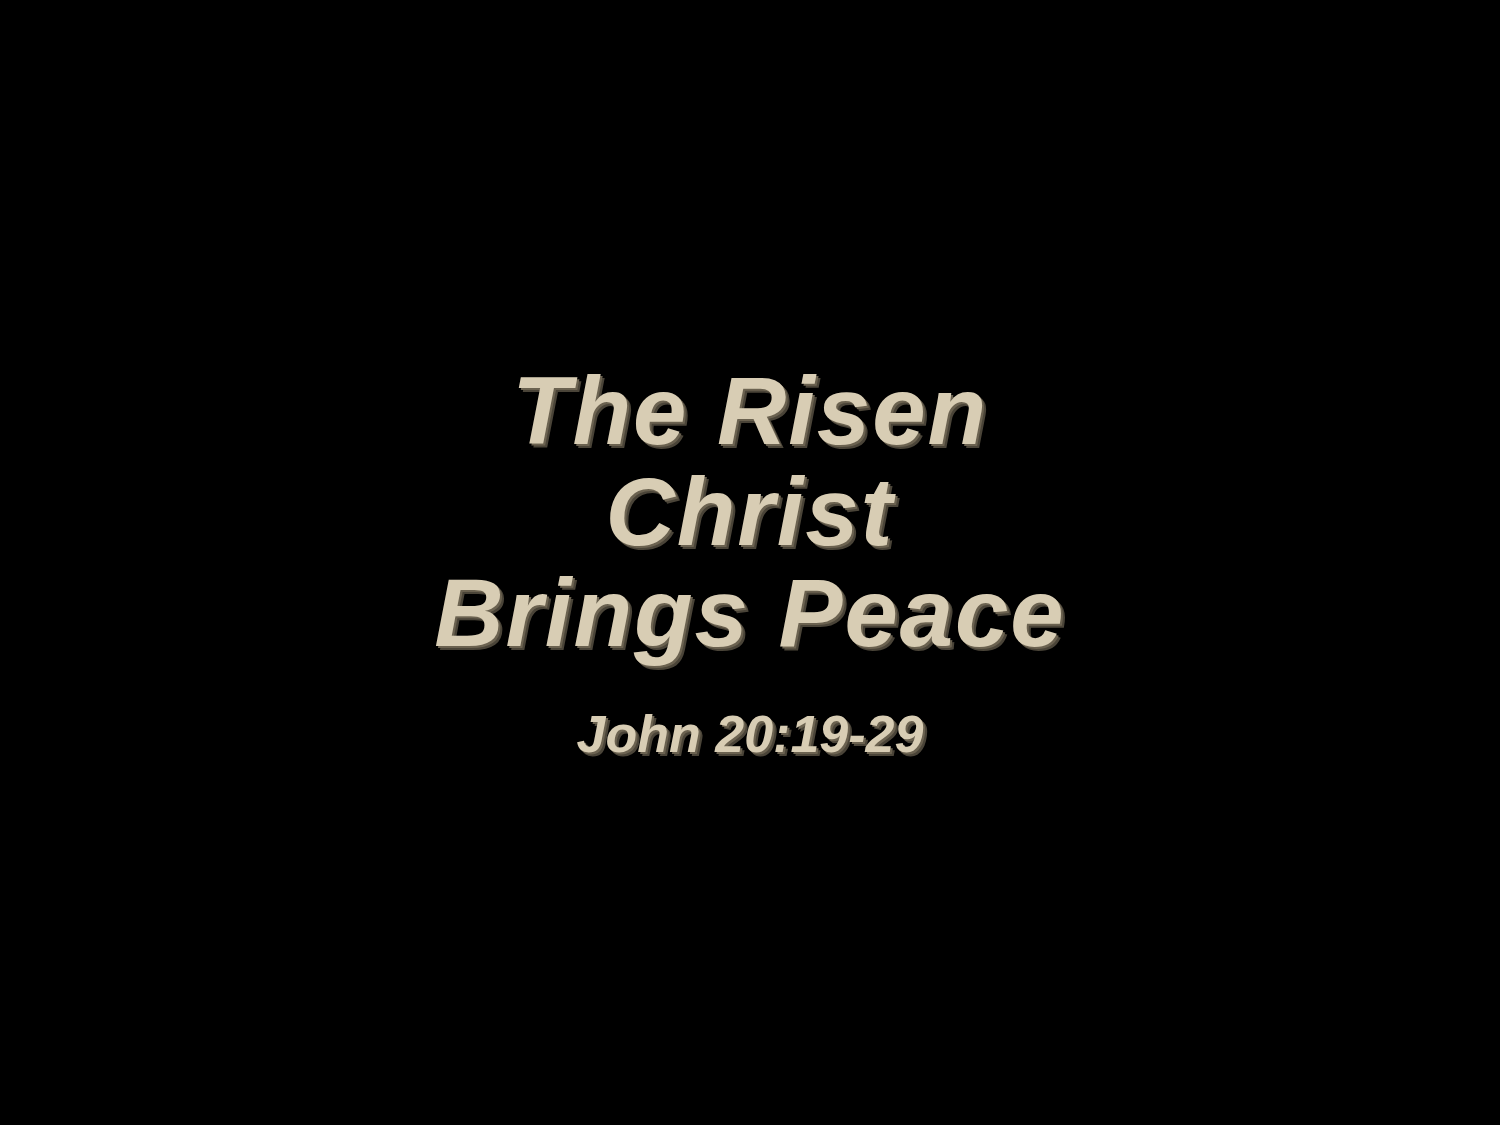The Risen
Christ
Brings Peace
John 20:19-29